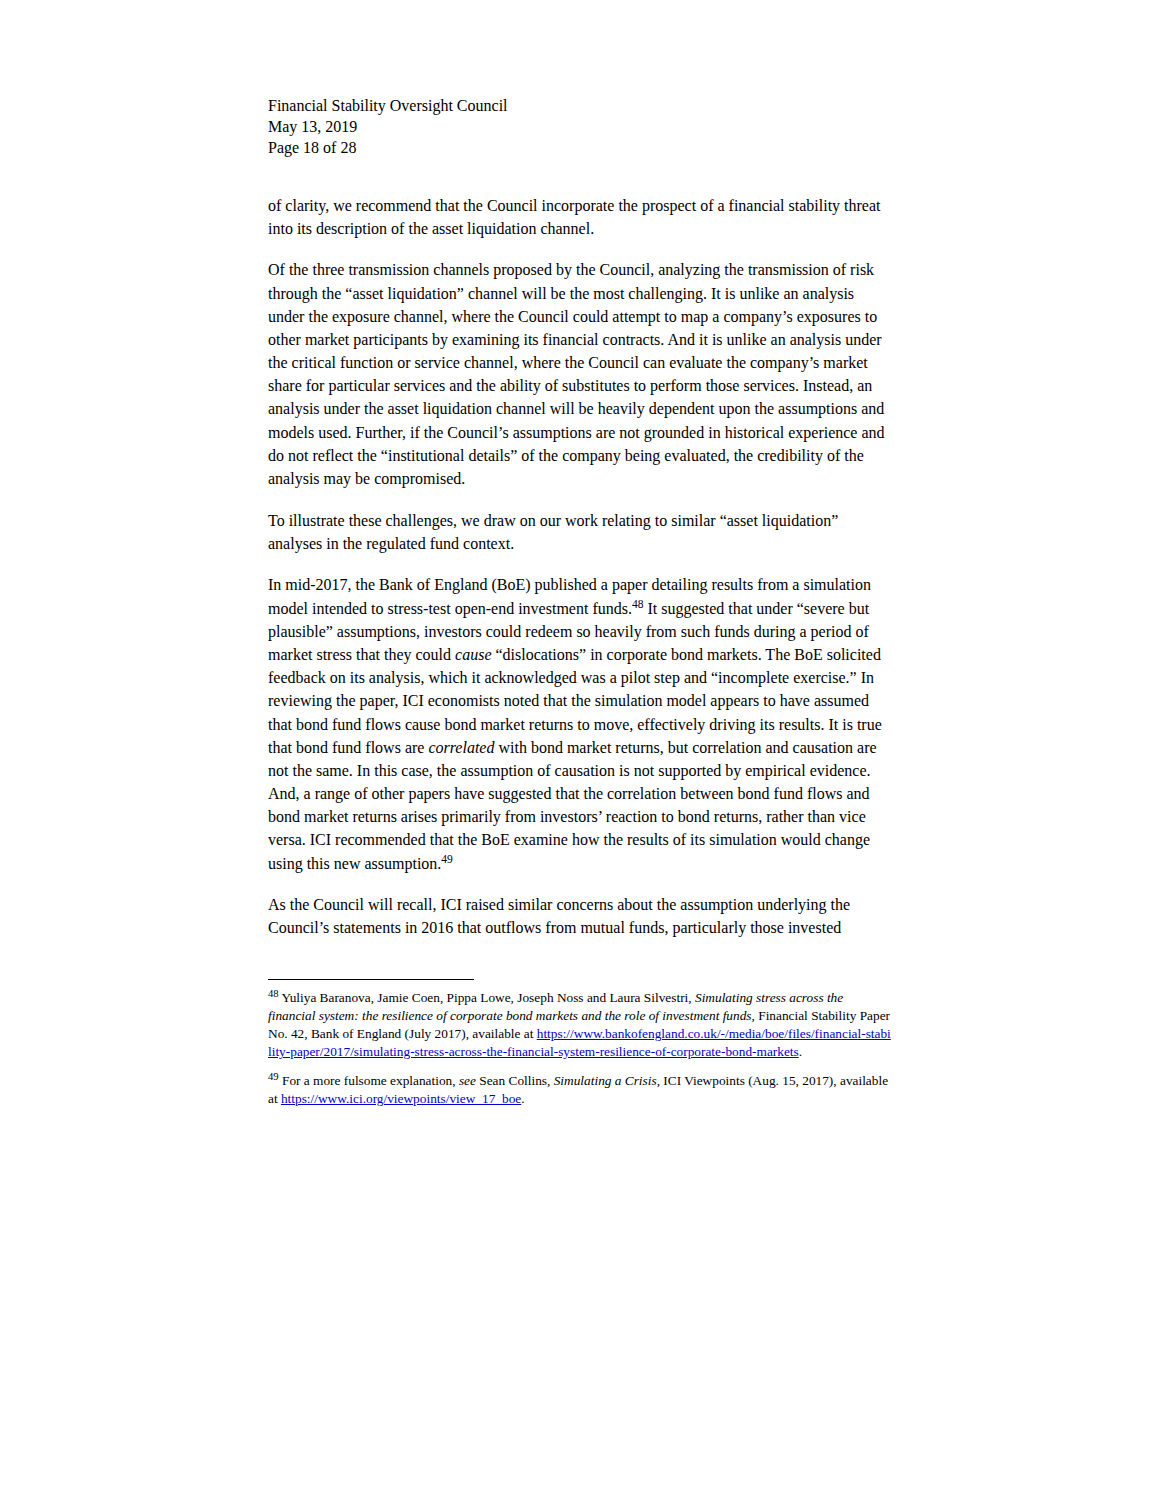Financial Stability Oversight Council
May 13, 2019
Page 18 of 28
of clarity, we recommend that the Council incorporate the prospect of a financial stability threat into its description of the asset liquidation channel.
Of the three transmission channels proposed by the Council, analyzing the transmission of risk through the “asset liquidation” channel will be the most challenging. It is unlike an analysis under the exposure channel, where the Council could attempt to map a company’s exposures to other market participants by examining its financial contracts. And it is unlike an analysis under the critical function or service channel, where the Council can evaluate the company’s market share for particular services and the ability of substitutes to perform those services. Instead, an analysis under the asset liquidation channel will be heavily dependent upon the assumptions and models used. Further, if the Council’s assumptions are not grounded in historical experience and do not reflect the “institutional details” of the company being evaluated, the credibility of the analysis may be compromised.
To illustrate these challenges, we draw on our work relating to similar “asset liquidation” analyses in the regulated fund context.
In mid-2017, the Bank of England (BoE) published a paper detailing results from a simulation model intended to stress-test open-end investment funds.48 It suggested that under “severe but plausible” assumptions, investors could redeem so heavily from such funds during a period of market stress that they could cause “dislocations” in corporate bond markets. The BoE solicited feedback on its analysis, which it acknowledged was a pilot step and “incomplete exercise.” In reviewing the paper, ICI economists noted that the simulation model appears to have assumed that bond fund flows cause bond market returns to move, effectively driving its results. It is true that bond fund flows are correlated with bond market returns, but correlation and causation are not the same. In this case, the assumption of causation is not supported by empirical evidence. And, a range of other papers have suggested that the correlation between bond fund flows and bond market returns arises primarily from investors’ reaction to bond returns, rather than vice versa. ICI recommended that the BoE examine how the results of its simulation would change using this new assumption.49
As the Council will recall, ICI raised similar concerns about the assumption underlying the Council’s statements in 2016 that outflows from mutual funds, particularly those invested
48 Yuliya Baranova, Jamie Coen, Pippa Lowe, Joseph Noss and Laura Silvestri, Simulating stress across the financial system: the resilience of corporate bond markets and the role of investment funds, Financial Stability Paper No. 42, Bank of England (July 2017), available at https://www.bankofengland.co.uk/-/media/boe/files/financial-stability-paper/2017/simulating-stress-across-the-financial-system-resilience-of-corporate-bond-markets.
49 For a more fulsome explanation, see Sean Collins, Simulating a Crisis, ICI Viewpoints (Aug. 15, 2017), available at https://www.ici.org/viewpoints/view_17_boe.